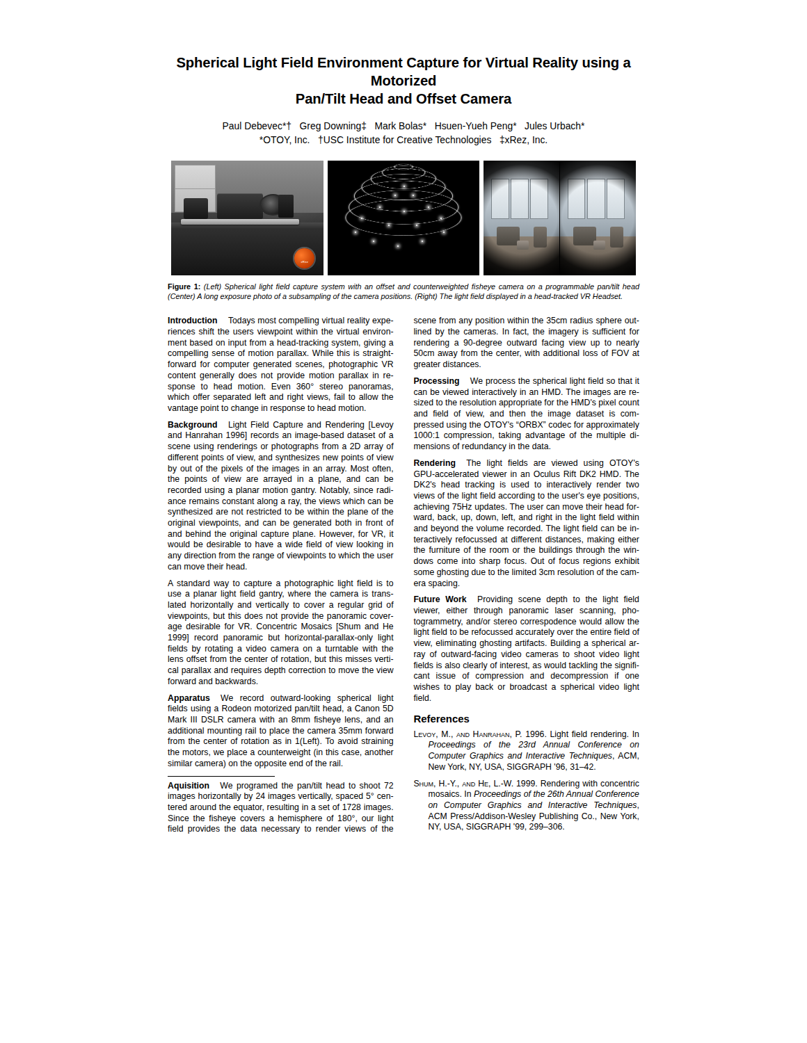Spherical Light Field Environment Capture for Virtual Reality using a Motorized
Pan/Tilt Head and Offset Camera
Paul Debevec*† Greg Downing‡ Mark Bolas* Hsuen-Yueh Peng* Jules Urbach* *OTOY, Inc. †USC Institute for Creative Technologies ‡xRez, Inc.
Figure 1: (Left) Spherical light field capture system with an offset and counterweighted fisheye camera on a programmable pan/tilt head (Center) A long exposure photo of a subsampling of the camera positions. (Right) The light field displayed in a head-tracked VR Headset.
Introduction Todays most compelling virtual reality experiences shift the users viewpoint within the virtual environment based on input from a head-tracking system, giving a compelling sense of motion parallax. While this is straightforward for computer generated scenes, photographic VR content generally does not provide motion parallax in response to head motion. Even 360° stereo panoramas, which offer separated left and right views, fail to allow the vantage point to change in response to head motion.
Background Light Field Capture and Rendering [Levoy and Hanrahan 1996] records an image-based dataset of a scene using renderings or photographs from a 2D array of different points of view, and synthesizes new points of view by out of the pixels of the images in an array. Most often, the points of view are arrayed in a plane, and can be recorded using a planar motion gantry. Notably, since radiance remains constant along a ray, the views which can be synthesized are not restricted to be within the plane of the original viewpoints, and can be generated both in front of and behind the original capture plane. However, for VR, it would be desirable to have a wide field of view looking in any direction from the range of viewpoints to which the user can move their head.
A standard way to capture a photographic light field is to use a planar light field gantry, where the camera is translated horizontally and vertically to cover a regular grid of viewpoints, but this does not provide the panoramic coverage desirable for VR. Concentric Mosaics [Shum and He 1999] record panoramic but horizontal-parallax-only light fields by rotating a video camera on a turntable with the lens offset from the center of rotation, but this misses vertical parallax and requires depth correction to move the view forward and backwards.
Apparatus We record outward-looking spherical light fields using a Rodeon motorized pan/tilt head, a Canon 5D Mark III DSLR camera with an 8mm fisheye lens, and an additional mounting rail to place the camera 35mm forward from the center of rotation as in 1(Left). To avoid straining the motors, we place a counterweight (in this case, another similar camera) on the opposite end of the rail.
Aquisition We programed the pan/tilt head to shoot 72 images horizontally by 24 images vertically, spaced 5° centered around the equator, resulting in a set of 1728 images. Since the fisheye covers a hemisphere of 180°, our light field provides the data necessary to render views of the scene from any position within the 35cm radius sphere outlined by the cameras. In fact, the imagery is sufficient for rendering a 90-degree outward facing view up to nearly 50cm away from the center, with additional loss of FOV at greater distances.
Processing We process the spherical light field so that it can be viewed interactively in an HMD. The images are resized to the resolution appropriate for the HMD's pixel count and field of view, and then the image dataset is compressed using the OTOY's “ORBX” codec for approximately 1000:1 compression, taking advantage of the multiple dimensions of redundancy in the data.
Rendering The light fields are viewed using OTOY's GPU-accelerated viewer in an Oculus Rift DK2 HMD. The DK2's head tracking is used to interactively render two views of the light field according to the user's eye positions, achieving 75Hz updates. The user can move their head forward, back, up, down, left, and right in the light field within and beyond the volume recorded. The light field can be interactively refocussed at different distances, making either the furniture of the room or the buildings through the windows come into sharp focus. Out of focus regions exhibit some ghosting due to the limited 3cm resolution of the camera spacing.
Future Work Providing scene depth to the light field viewer, either through panoramic laser scanning, photogrammetry, and/or stereo correspodence would allow the light field to be refocussed accurately over the entire field of view, eliminating ghosting artifacts. Building a spherical array of outward-facing video cameras to shoot video light fields is also clearly of interest, as would tackling the significant issue of compression and decompression if one wishes to play back or broadcast a spherical video light field.
References
Levoy, M., and Hanrahan, P. 1996. Light field rendering. In Proceedings of the 23rd Annual Conference on Computer Graphics and Interactive Techniques, ACM, New York, NY, USA, SIGGRAPH '96, 31–42.
Shum, H.-Y., and He, L.-W. 1999. Rendering with concentric mosaics. In Proceedings of the 26th Annual Conference on Computer Graphics and Interactive Techniques, ACM Press/Addison-Wesley Publishing Co., New York, NY, USA, SIGGRAPH '99, 299–306.